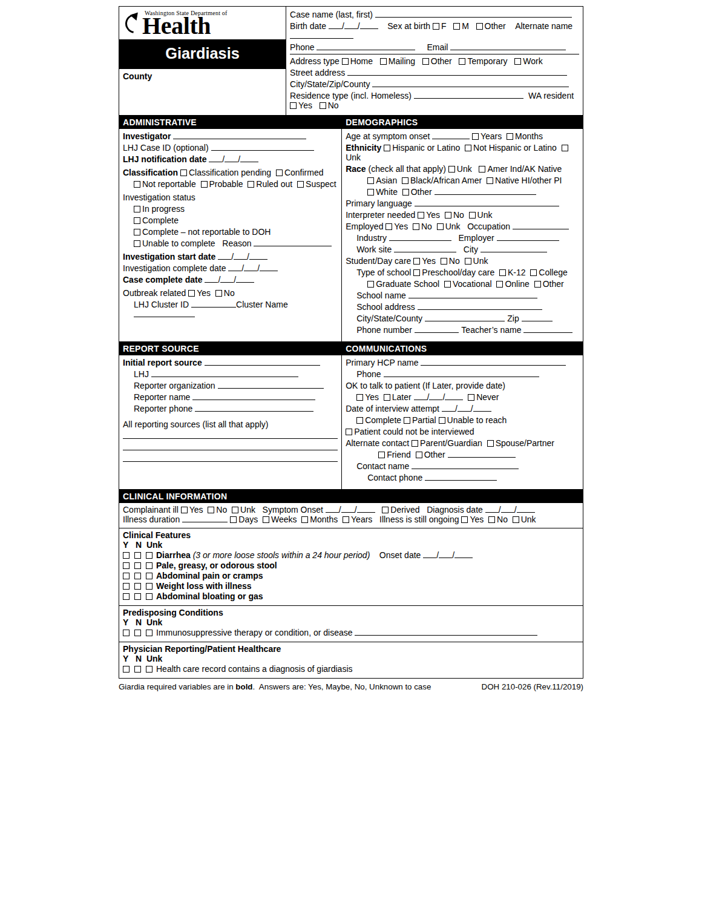| Washington State Department of Health Giardiasis County | Case name (last, first) Birth date / / Sex at birth F M Other Alternate name Phone Email Address type Home Mailing Other Temporary Work Street address City/State/Zip/County Residence type (incl. Homeless) WA resident Yes No |
| ADMINISTRATIVE | DEMOGRAPHICS |
| Investigator LHJ Case ID (optional) LHJ notification date / / Classification Classification pending Confirmed Not reportable Probable Ruled out Suspect Investigation status In progress Complete Complete – not reportable to DOH Unable to complete Reason Investigation start date / / Investigation complete date / / Case complete date / / Outbreak related Yes No LHJ Cluster ID Cluster Name | Age at symptom onset Years Months Ethnicity Hispanic or Latino Not Hispanic or Latino Unk Race (check all that apply) Unk Amer Ind/AK Native Asian Black/African Amer Native HI/other PI White Other Primary language Interpreter needed Yes No Unk Employed Yes No Unk Occupation Industry Employer Work site City Student/Day care Yes No Unk Type of school Preschool/day care K-12 College Graduate School Vocational Online Other School name School address City/State/County Zip Phone number Teacher’s name |
| REPORT SOURCE | COMMUNICATIONS |
| Initial report source LHJ Reporter organization Reporter name Reporter phone All reporting sources (list all that apply) | Primary HCP name Phone OK to talk to patient (If Later, provide date) Yes Later / / Never Date of interview attempt / / Complete Partial Unable to reach Patient could not be interviewed Alternate contact Parent/Guardian Spouse/Partner Friend Other Contact name Contact phone |
| CLINICAL INFORMATION |
| Complainant ill Yes No Unk Symptom Onset / / Derived Diagnosis date / / Illness duration Days Weeks Months Years Illness is still ongoing Yes No Unk |
| Clinical Features Y N Unk Diarrhea (3 or more loose stools within a 24 hour period) Onset date / / Pale, greasy, or odorous stool Abdominal pain or cramps Weight loss with illness Abdominal bloating or gas |
| Predisposing Conditions Y N Unk Immunosuppressive therapy or condition, or disease |
| Physician Reporting/Patient Healthcare Y N Unk Health care record contains a diagnosis of giardiasis |
Giardia required variables are in bold. Answers are: Yes, Maybe, No, Unknown to case DOH 210-026 (Rev.11/2019)